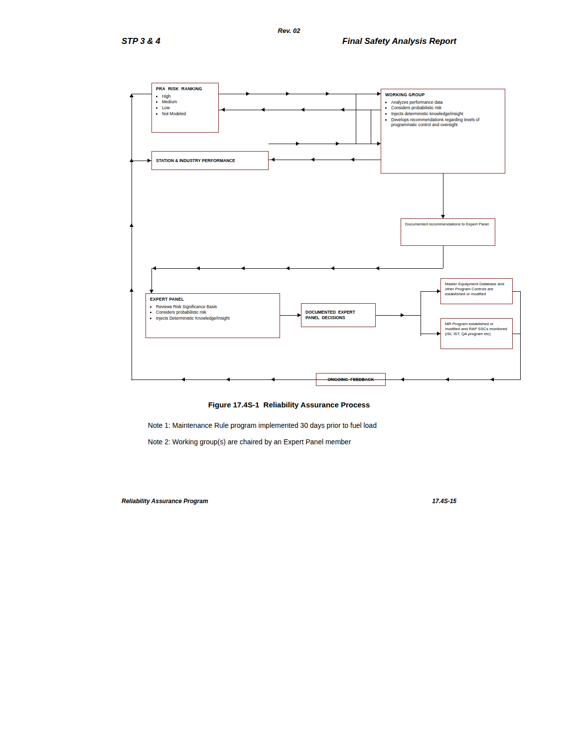Rev. 02
STP 3 & 4 Final Safety Analysis Report
PRA RISK RANKING
High
Medium
Low
Not Modeled
STATION & INDUSTRY PERFORMANCE
WORKING GROUP
Analyzes performance data
Considers probabilistic risk
Injects deterministic knowledge/insight
Develops recommendations regarding levels of programmatic control and oversight
Documented recommendations to Expert Panel
EXPERT PANEL
Reviews Risk Significance Basis
Considers probabilistic risk
Injects Deterministic Knowledge/Insight
DOCUMENTED EXPERT
PANEL DECISIONS
Master Equiipment Database and other Program Controls are established or modified
MR Program established or modified and RAP SSCs monitored (ISI, IST, QA program etc)
ONGOING FEEDBACK
Figure 17.4S-1 Reliability Assurance Process
Note 1: Maintenance Rule program implemented 30 days prior to fuel load
Note 2: Working group(s) are chaired by an Expert Panel member
Reliability Assurance Program 17.4S-15